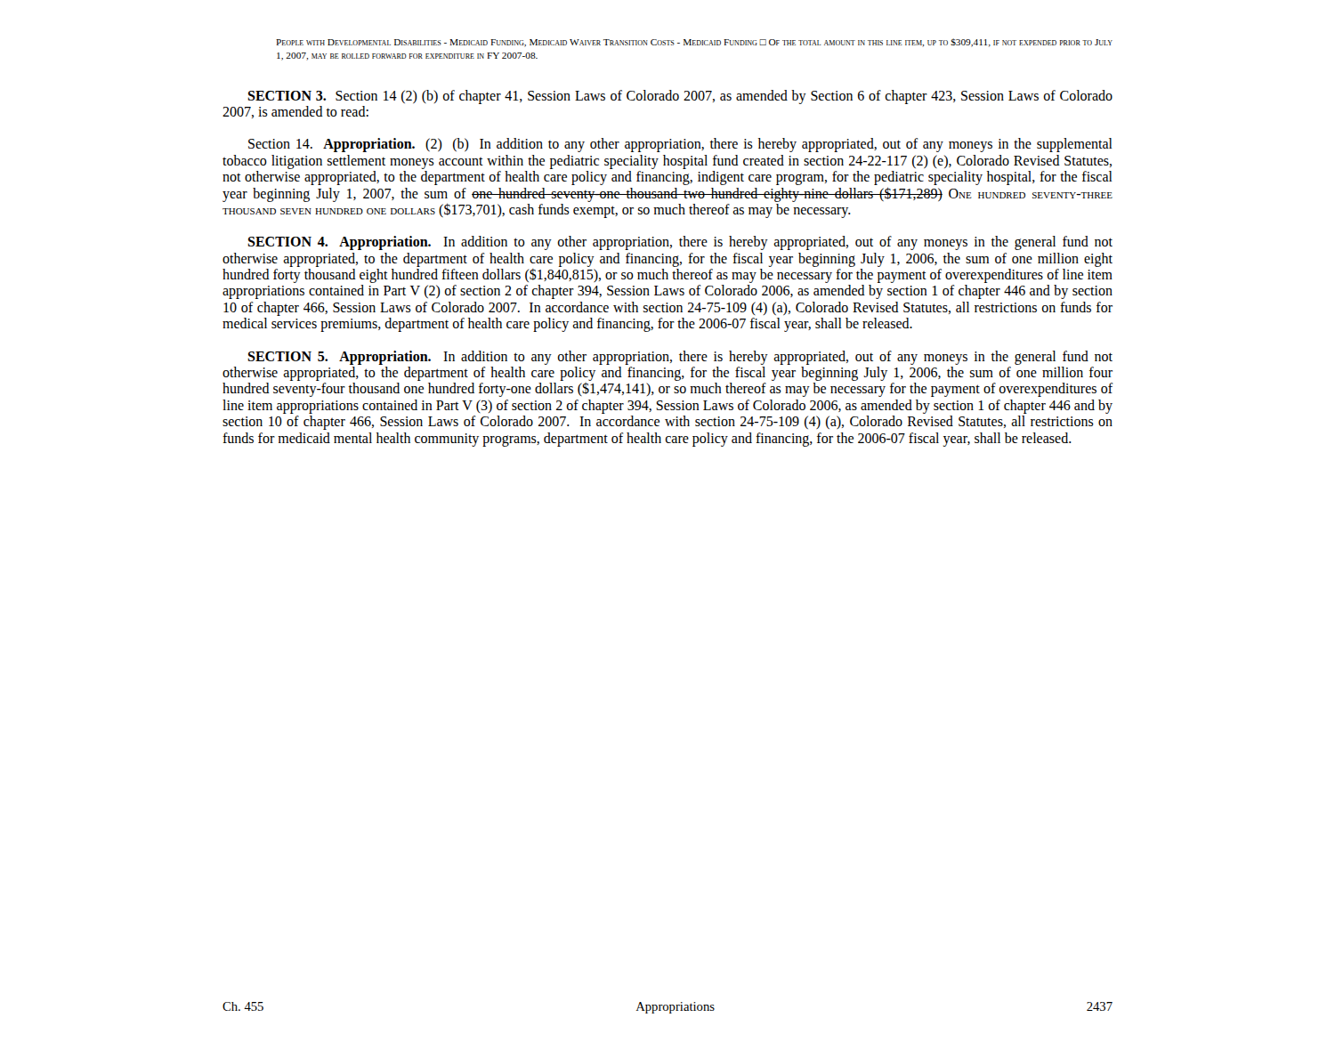People with Developmental Disabilities - Medicaid Funding, Medicaid Waiver Transition Costs - Medicaid Funding □ Of the total amount in this line item, up to $309,411, if not expended prior to July 1, 2007, may be rolled forward for expenditure in FY 2007-08.
SECTION 3. Section 14 (2) (b) of chapter 41, Session Laws of Colorado 2007, as amended by Section 6 of chapter 423, Session Laws of Colorado 2007, is amended to read:
Section 14. Appropriation. (2) (b) In addition to any other appropriation, there is hereby appropriated, out of any moneys in the supplemental tobacco litigation settlement moneys account within the pediatric speciality hospital fund created in section 24-22-117 (2) (e), Colorado Revised Statutes, not otherwise appropriated, to the department of health care policy and financing, indigent care program, for the pediatric speciality hospital, for the fiscal year beginning July 1, 2007, the sum of one hundred seventy-one thousand two hundred eighty-nine dollars ($171,289) One hundred seventy-three thousand seven hundred one dollars ($173,701), cash funds exempt, or so much thereof as may be necessary.
SECTION 4. Appropriation. In addition to any other appropriation, there is hereby appropriated, out of any moneys in the general fund not otherwise appropriated, to the department of health care policy and financing, for the fiscal year beginning July 1, 2006, the sum of one million eight hundred forty thousand eight hundred fifteen dollars ($1,840,815), or so much thereof as may be necessary for the payment of overexpenditures of line item appropriations contained in Part V (2) of section 2 of chapter 394, Session Laws of Colorado 2006, as amended by section 1 of chapter 446 and by section 10 of chapter 466, Session Laws of Colorado 2007. In accordance with section 24-75-109 (4) (a), Colorado Revised Statutes, all restrictions on funds for medical services premiums, department of health care policy and financing, for the 2006-07 fiscal year, shall be released.
SECTION 5. Appropriation. In addition to any other appropriation, there is hereby appropriated, out of any moneys in the general fund not otherwise appropriated, to the department of health care policy and financing, for the fiscal year beginning July 1, 2006, the sum of one million four hundred seventy-four thousand one hundred forty-one dollars ($1,474,141), or so much thereof as may be necessary for the payment of overexpenditures of line item appropriations contained in Part V (3) of section 2 of chapter 394, Session Laws of Colorado 2006, as amended by section 1 of chapter 446 and by section 10 of chapter 466, Session Laws of Colorado 2007. In accordance with section 24-75-109 (4) (a), Colorado Revised Statutes, all restrictions on funds for medicaid mental health community programs, department of health care policy and financing, for the 2006-07 fiscal year, shall be released.
Ch. 455
Appropriations
2437